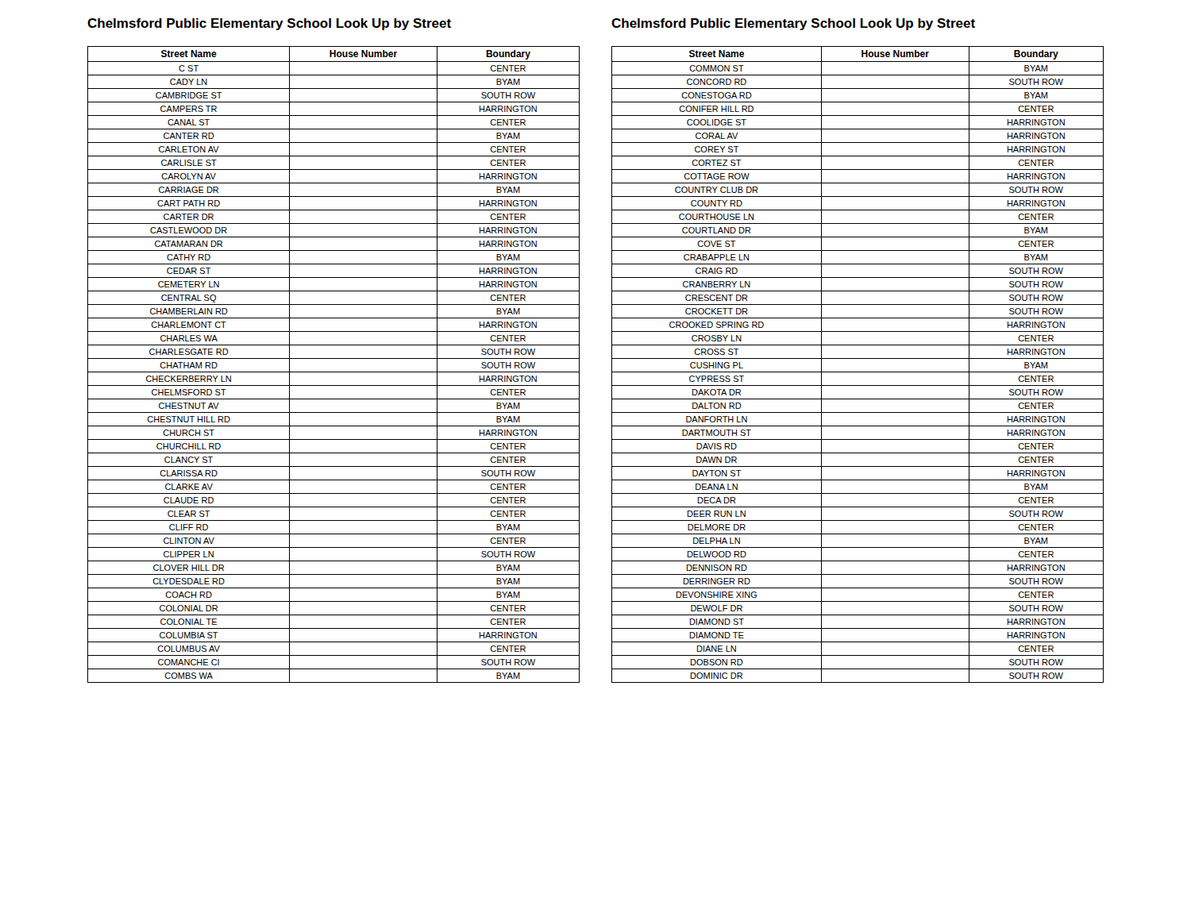Chelmsford Public Elementary School Look Up by Street
| Street Name | House Number | Boundary |
| --- | --- | --- |
| C ST | | CENTER |
| CADY LN | | BYAM |
| CAMBRIDGE ST | | SOUTH ROW |
| CAMPERS TR | | HARRINGTON |
| CANAL ST | | CENTER |
| CANTER RD | | BYAM |
| CARLETON AV | | CENTER |
| CARLISLE ST | | CENTER |
| CAROLYN AV | | HARRINGTON |
| CARRIAGE DR | | BYAM |
| CART PATH RD | | HARRINGTON |
| CARTER DR | | CENTER |
| CASTLEWOOD DR | | HARRINGTON |
| CATAMARAN DR | | HARRINGTON |
| CATHY RD | | BYAM |
| CEDAR ST | | HARRINGTON |
| CEMETERY LN | | HARRINGTON |
| CENTRAL SQ | | CENTER |
| CHAMBERLAIN RD | | BYAM |
| CHARLEMONT CT | | HARRINGTON |
| CHARLES WA | | CENTER |
| CHARLESGATE RD | | SOUTH ROW |
| CHATHAM RD | | SOUTH ROW |
| CHECKERBERRY LN | | HARRINGTON |
| CHELMSFORD ST | | CENTER |
| CHESTNUT AV | | BYAM |
| CHESTNUT HILL RD | | BYAM |
| CHURCH ST | | HARRINGTON |
| CHURCHILL RD | | CENTER |
| CLANCY ST | | CENTER |
| CLARISSA RD | | SOUTH ROW |
| CLARKE AV | | CENTER |
| CLAUDE RD | | CENTER |
| CLEAR ST | | CENTER |
| CLIFF RD | | BYAM |
| CLINTON AV | | CENTER |
| CLIPPER LN | | SOUTH ROW |
| CLOVER HILL DR | | BYAM |
| CLYDESDALE RD | | BYAM |
| COACH RD | | BYAM |
| COLONIAL DR | | CENTER |
| COLONIAL TE | | CENTER |
| COLUMBIA ST | | HARRINGTON |
| COLUMBUS AV | | CENTER |
| COMANCHE CI | | SOUTH ROW |
| COMBS WA | | BYAM |
Chelmsford Public Elementary School Look Up by Street
| Street Name | House Number | Boundary |
| --- | --- | --- |
| COMMON ST | | BYAM |
| CONCORD RD | | SOUTH ROW |
| CONESTOGA RD | | BYAM |
| CONIFER HILL RD | | CENTER |
| COOLIDGE ST | | HARRINGTON |
| CORAL AV | | HARRINGTON |
| COREY ST | | HARRINGTON |
| CORTEZ ST | | CENTER |
| COTTAGE ROW | | HARRINGTON |
| COUNTRY CLUB DR | | SOUTH ROW |
| COUNTY RD | | HARRINGTON |
| COURTHOUSE LN | | CENTER |
| COURTLAND DR | | BYAM |
| COVE ST | | CENTER |
| CRABAPPLE LN | | BYAM |
| CRAIG RD | | SOUTH ROW |
| CRANBERRY LN | | SOUTH ROW |
| CRESCENT DR | | SOUTH ROW |
| CROCKETT DR | | SOUTH ROW |
| CROOKED SPRING RD | | HARRINGTON |
| CROSBY LN | | CENTER |
| CROSS ST | | HARRINGTON |
| CUSHING PL | | BYAM |
| CYPRESS ST | | CENTER |
| DAKOTA DR | | SOUTH ROW |
| DALTON RD | | CENTER |
| DANFORTH LN | | HARRINGTON |
| DARTMOUTH ST | | HARRINGTON |
| DAVIS RD | | CENTER |
| DAWN DR | | CENTER |
| DAYTON ST | | HARRINGTON |
| DEANA LN | | BYAM |
| DECA DR | | CENTER |
| DEER RUN LN | | SOUTH ROW |
| DELMORE DR | | CENTER |
| DELPHA LN | | BYAM |
| DELWOOD RD | | CENTER |
| DENNISON RD | | HARRINGTON |
| DERRINGER RD | | SOUTH ROW |
| DEVONSHIRE XING | | CENTER |
| DEWOLF DR | | SOUTH ROW |
| DIAMOND ST | | HARRINGTON |
| DIAMOND TE | | HARRINGTON |
| DIANE LN | | CENTER |
| DOBSON RD | | SOUTH ROW |
| DOMINIC DR | | SOUTH ROW |